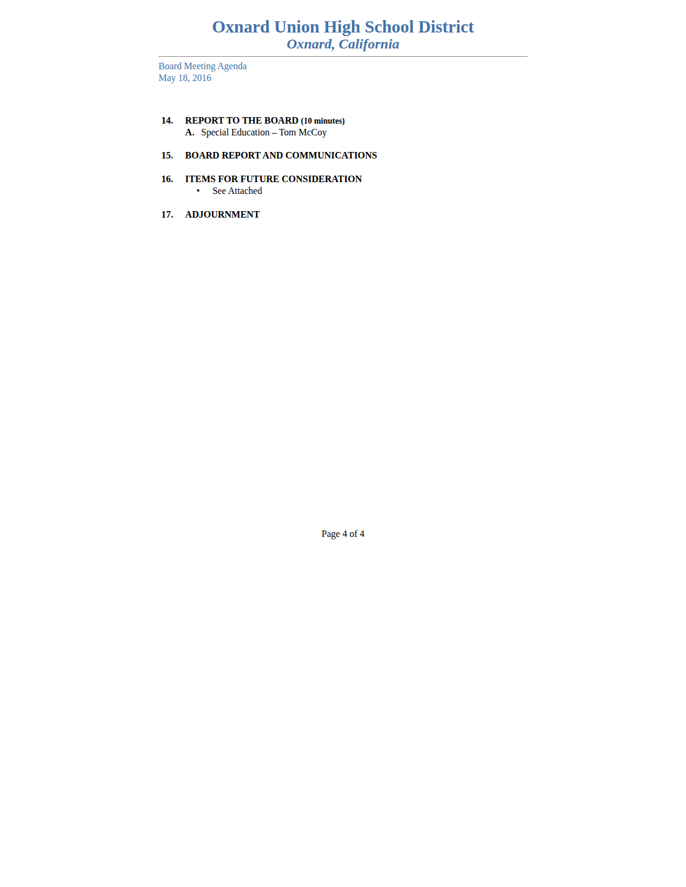Oxnard Union High School District
Oxnard, California
Board Meeting Agenda
May 18, 2016
14. REPORT TO THE BOARD (10 minutes)
A. Special Education – Tom McCoy
15. BOARD REPORT AND COMMUNICATIONS
16. ITEMS FOR FUTURE CONSIDERATION
• See Attached
17. ADJOURNMENT
Page 4 of 4